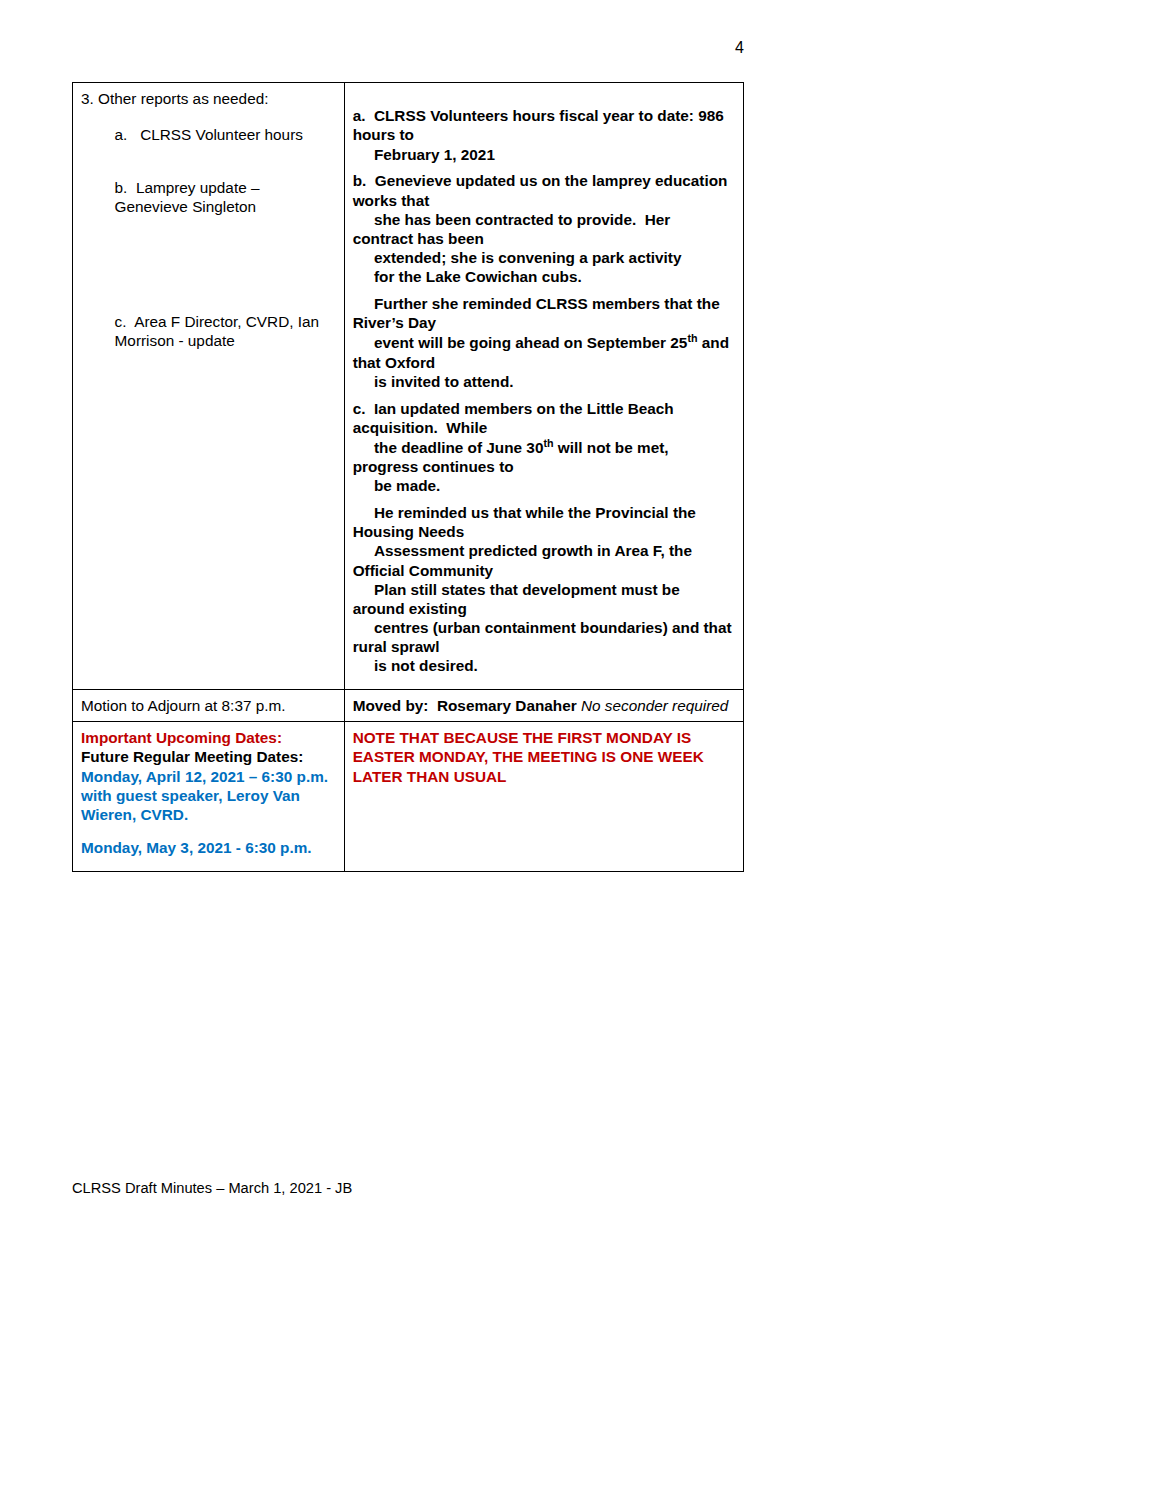4
| 3. Other reports as needed: a. CLRSS Volunteer hours b. Lamprey update – Genevieve Singleton c. Area F Director, CVRD, Ian Morrison - update | a. CLRSS Volunteers hours fiscal year to date: 986 hours to February 1, 2021 b. Genevieve updated us on the lamprey education works that she has been contracted to provide. Her contract has been extended; she is convening a park activity for the Lake Cowichan cubs. Further she reminded CLRSS members that the River’s Day event will be going ahead on September 25 th and that Oxford is invited to attend. c. Ian updated members on the Little Beach acquisition. While the deadline of June 30 th will not be met, progress continues to be made. He reminded us that while the Provincial the Housing Needs Assessment predicted growth in Area F, the Official Community Plan still states that development must be around existing centres (urban containment boundaries) and that rural sprawl is not desired. |
| Motion to Adjourn at 8:37 p.m. | Moved by: Rosemary Danaher No seconder required |
| Important Upcoming Dates: Future Regular Meeting Dates: Monday, April 12, 2021 – 6:30 p.m. with guest speaker, Leroy Van Wieren, CVRD. Monday, May 3, 2021 - 6:30 p.m. | NOTE THAT BECAUSE THE FIRST MONDAY IS EASTER MONDAY, THE MEETING IS ONE WEEK LATER THAN USUAL |
CLRSS Draft Minutes – March 1, 2021 - JB